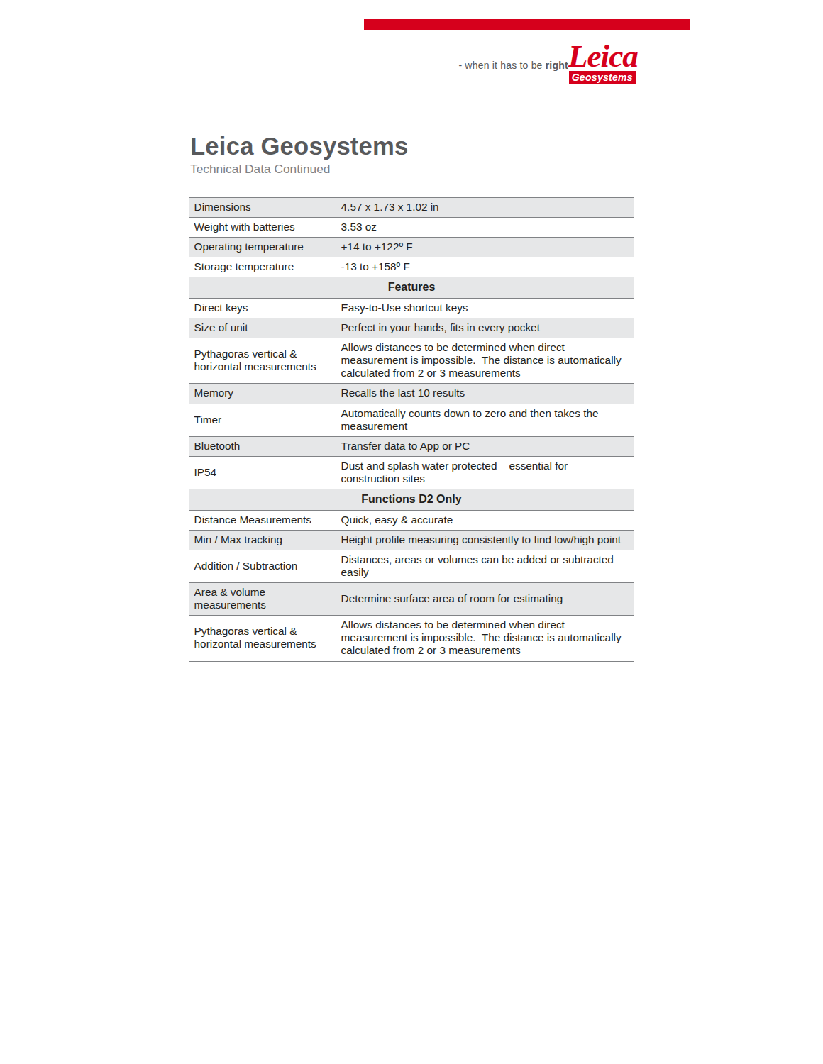- when it has to be right
Leica
Geosystems
Leica Geosystems
Technical Data Continued
| Dimensions | 4.57 x 1.73 x 1.02 in |
| Weight with batteries | 3.53 oz |
| Operating temperature | +14 to +122º F |
| Storage temperature | -13 to +158º F |
| Features |
| Direct keys | Easy-to-Use shortcut keys |
| Size of unit | Perfect in your hands, fits in every pocket |
| Pythagoras vertical & horizontal measurements | Allows distances to be determined when direct measurement is impossible. The distance is automatically calculated from 2 or 3 measurements |
| Memory | Recalls the last 10 results |
| Timer | Automatically counts down to zero and then takes the measurement |
| Bluetooth | Transfer data to App or PC |
| IP54 | Dust and splash water protected – essential for construction sites |
| Functions D2 Only |
| Distance Measurements | Quick, easy & accurate |
| Min / Max tracking | Height profile measuring consistently to find low/high point |
| Addition / Subtraction | Distances, areas or volumes can be added or subtracted easily |
| Area & volume measurements | Determine surface area of room for estimating |
| Pythagoras vertical & horizontal measurements | Allows distances to be determined when direct measurement is impossible. The distance is automatically calculated from 2 or 3 measurements |